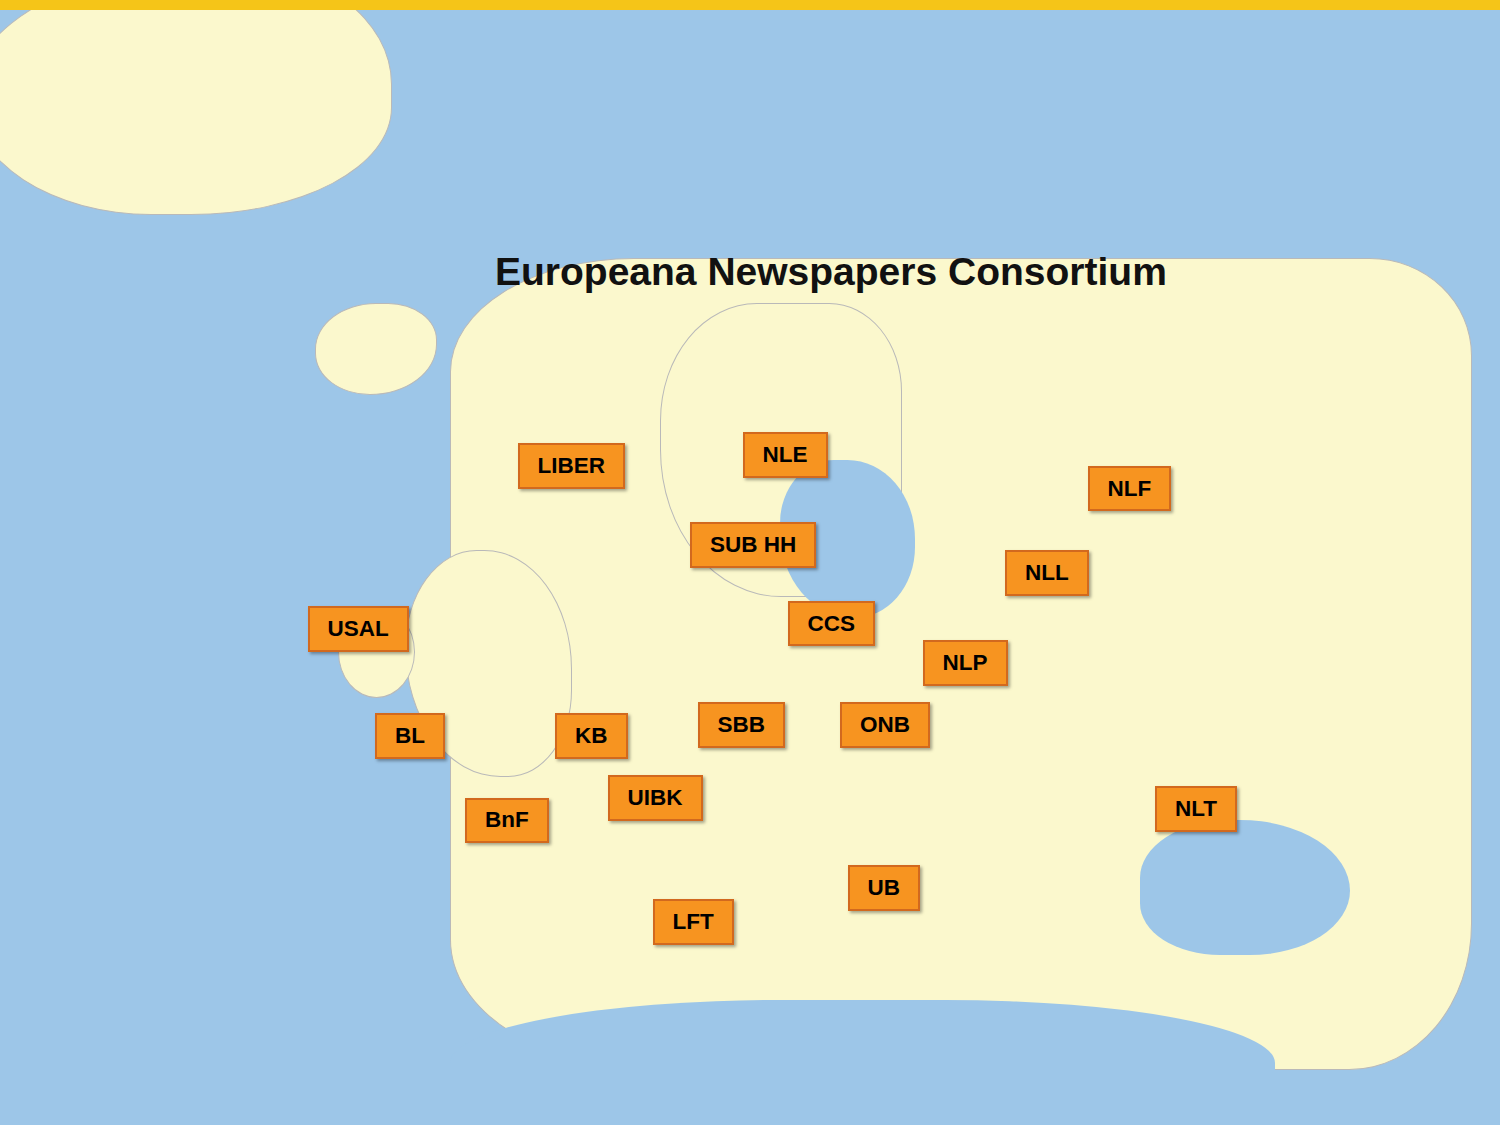Europeana Newspapers Consortium
LIBER
NLE
NLF
SUB HH
NLL
CCS
USAL
NLP
BL
KB
SBB
ONB
NLT
BnF
UIBK
UB
LFT